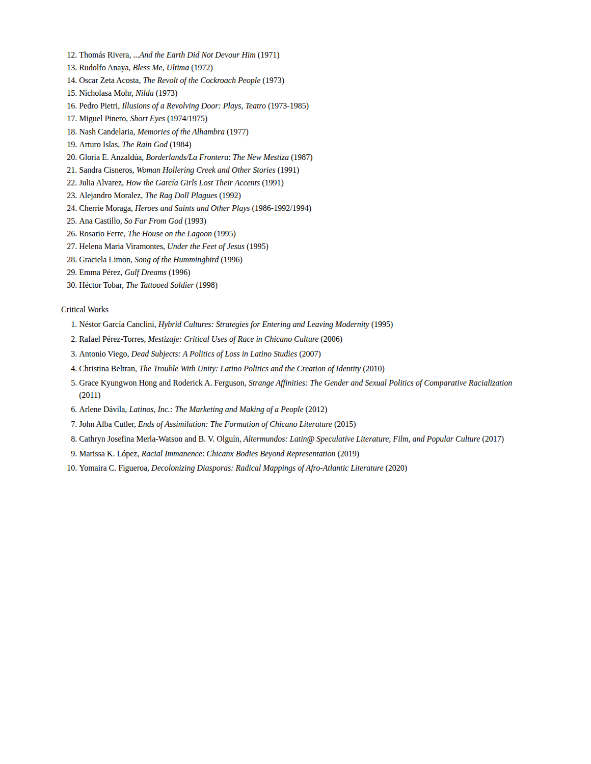Thomás Rivera, ...And the Earth Did Not Devour Him (1971)
Rudolfo Anaya, Bless Me, Ultima (1972)
Oscar Zeta Acosta, The Revolt of the Cockroach People (1973)
Nicholasa Mohr, Nilda (1973)
Pedro Pietri, Illusions of a Revolving Door: Plays, Teatro (1973-1985)
Miguel Pinero, Short Eyes (1974/1975)
Nash Candelaria, Memories of the Alhambra (1977)
Arturo Islas, The Rain God (1984)
Gloria E. Anzaldúa, Borderlands/La Frontera: The New Mestiza (1987)
Sandra Cisneros, Woman Hollering Creek and Other Stories (1991)
Julia Alvarez, How the García Girls Lost Their Accents (1991)
Alejandro Moralez, The Rag Doll Plagues (1992)
Cherríe Moraga, Heroes and Saints and Other Plays (1986-1992/1994)
Ana Castillo, So Far From God (1993)
Rosario Ferre, The House on the Lagoon (1995)
Helena Maria Viramontes, Under the Feet of Jesus (1995)
Graciela Limon, Song of the Hummingbird (1996)
Emma Pérez, Gulf Dreams (1996)
Héctor Tobar, The Tattooed Soldier (1998)
Critical Works
Néstor García Canclini, Hybrid Cultures: Strategies for Entering and Leaving Modernity (1995)
Rafael Pérez-Torres, Mestizaje: Critical Uses of Race in Chicano Culture (2006)
Antonio Viego, Dead Subjects: A Politics of Loss in Latino Studies (2007)
Christina Beltran, The Trouble With Unity: Latino Politics and the Creation of Identity (2010)
Grace Kyungwon Hong and Roderick A. Ferguson, Strange Affinities: The Gender and Sexual Politics of Comparative Racialization (2011)
Arlene Dávila, Latinos, Inc.: The Marketing and Making of a People (2012)
John Alba Cutler, Ends of Assimilation: The Formation of Chicano Literature (2015)
Cathryn Josefina Merla-Watson and B. V. Olguín, Altermundos: Latin@ Speculative Literature, Film, and Popular Culture (2017)
Marissa K. López, Racial Immanence: Chicanx Bodies Beyond Representation (2019)
Yomaira C. Figueroa, Decolonizing Diasporas: Radical Mappings of Afro-Atlantic Literature (2020)